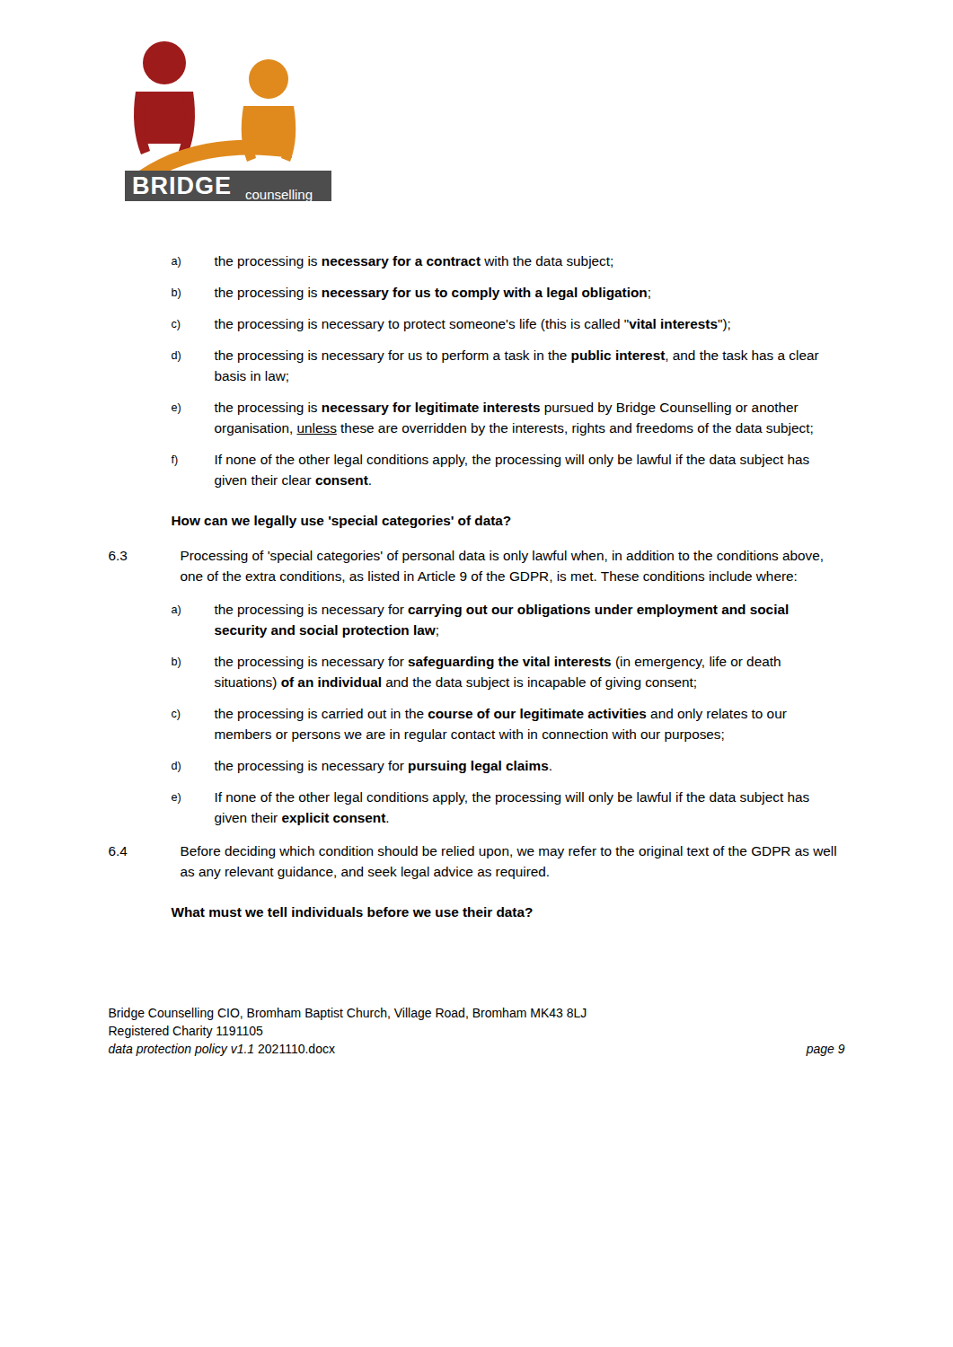BRIDGE counselling
the processing is necessary for a contract with the data subject;
the processing is necessary for us to comply with a legal obligation;
the processing is necessary to protect someone's life (this is called "vital interests");
the processing is necessary for us to perform a task in the public interest, and the task has a clear basis in law;
the processing is necessary for legitimate interests pursued by Bridge Counselling or another organisation, unless these are overridden by the interests, rights and freedoms of the data subject;
If none of the other legal conditions apply, the processing will only be lawful if the data subject has given their clear consent.
How can we legally use 'special categories' of data?
6.3
Processing of 'special categories' of personal data is only lawful when, in addition to the conditions above, one of the extra conditions, as listed in Article 9 of the GDPR, is met. These conditions include where:
the processing is necessary for carrying out our obligations under employment and social security and social protection law;
the processing is necessary for safeguarding the vital interests (in emergency, life or death situations) of an individual and the data subject is incapable of giving consent;
the processing is carried out in the course of our legitimate activities and only relates to our members or persons we are in regular contact with in connection with our purposes;
the processing is necessary for pursuing legal claims.
If none of the other legal conditions apply, the processing will only be lawful if the data subject has given their explicit consent.
6.4
Before deciding which condition should be relied upon, we may refer to the original text of the GDPR as well as any relevant guidance, and seek legal advice as required.
What must we tell individuals before we use their data?
Bridge Counselling CIO, Bromham Baptist Church, Village Road, Bromham MK43 8LJ
Registered Charity 1191105
data protection policy v1.1 2021110.docx page 9